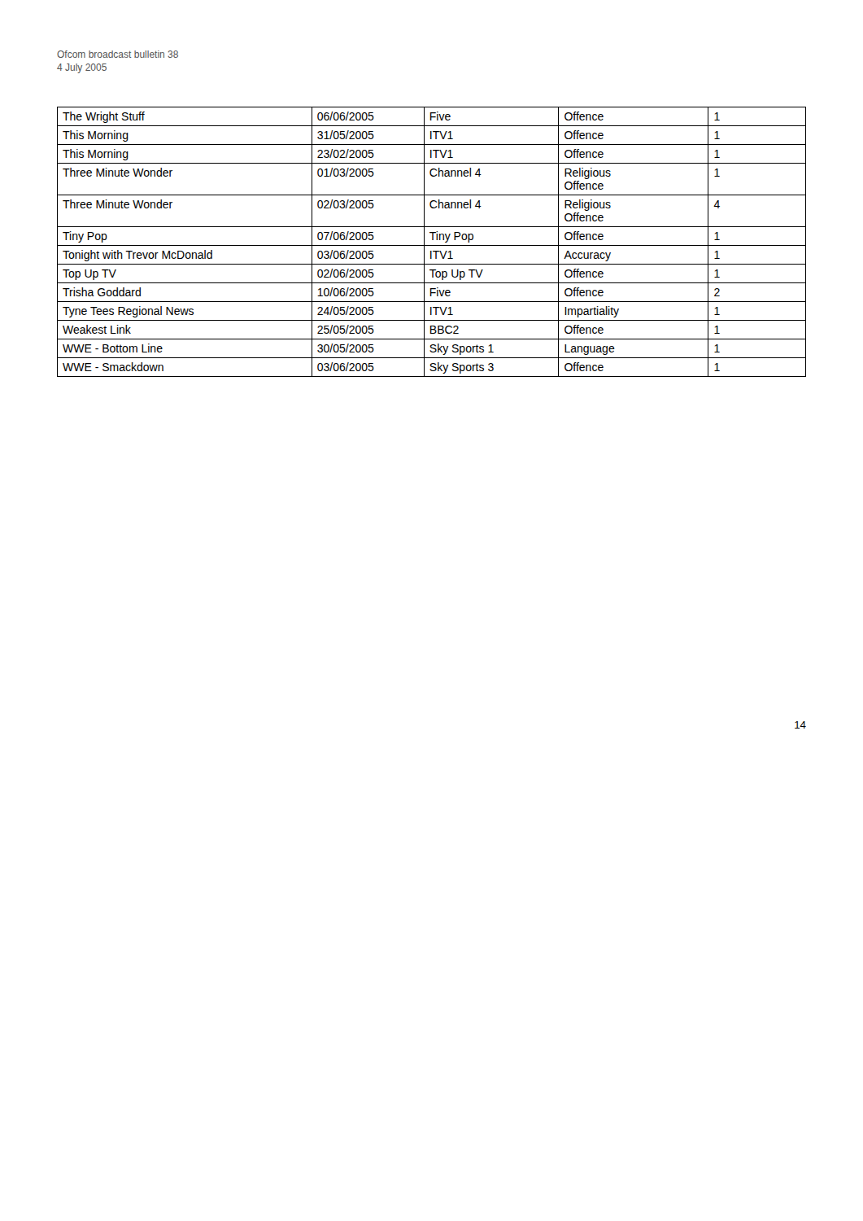Ofcom broadcast bulletin 38
4 July 2005
| The Wright Stuff | 06/06/2005 | Five | Offence | 1 |
| This Morning | 31/05/2005 | ITV1 | Offence | 1 |
| This Morning | 23/02/2005 | ITV1 | Offence | 1 |
| Three Minute Wonder | 01/03/2005 | Channel 4 | Religious Offence | 1 |
| Three Minute Wonder | 02/03/2005 | Channel 4 | Religious Offence | 4 |
| Tiny Pop | 07/06/2005 | Tiny Pop | Offence | 1 |
| Tonight with Trevor McDonald | 03/06/2005 | ITV1 | Accuracy | 1 |
| Top Up TV | 02/06/2005 | Top Up TV | Offence | 1 |
| Trisha Goddard | 10/06/2005 | Five | Offence | 2 |
| Tyne Tees Regional News | 24/05/2005 | ITV1 | Impartiality | 1 |
| Weakest Link | 25/05/2005 | BBC2 | Offence | 1 |
| WWE - Bottom Line | 30/05/2005 | Sky Sports 1 | Language | 1 |
| WWE - Smackdown | 03/06/2005 | Sky Sports 3 | Offence | 1 |
14